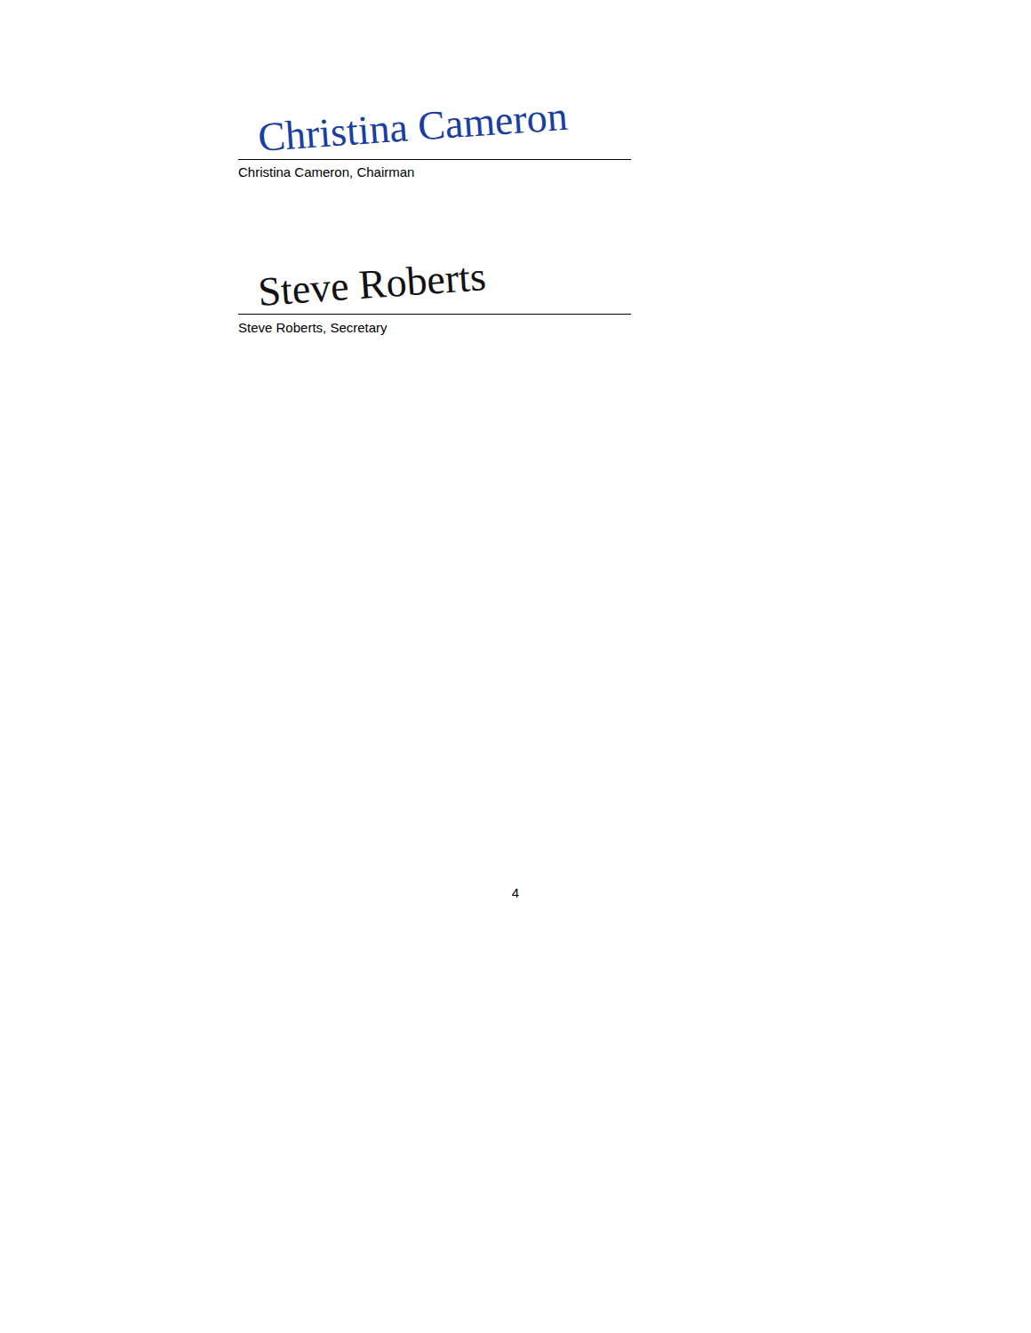Christina Cameron
Christina Cameron, Chairman
Steve Roberts
Steve Roberts, Secretary
4